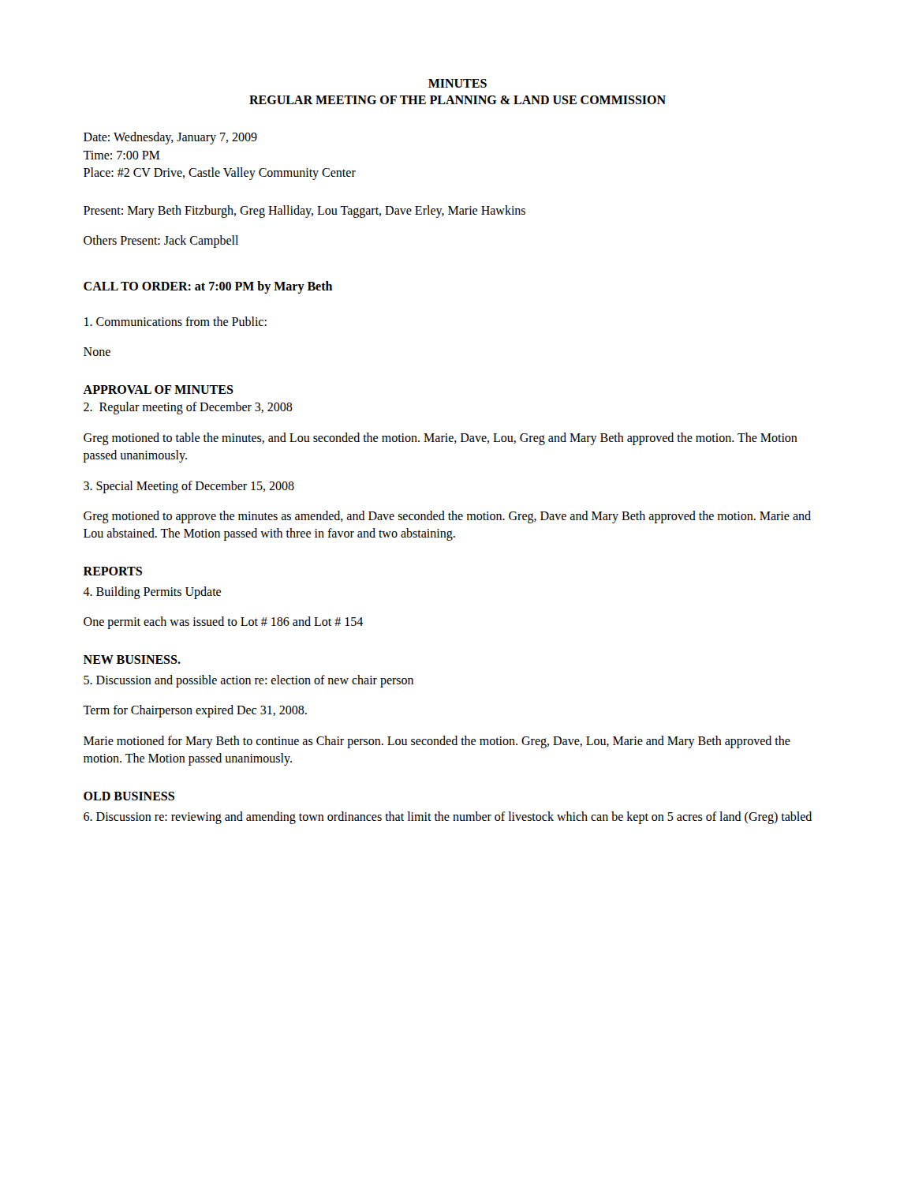MINUTES
REGULAR MEETING OF THE PLANNING & LAND USE COMMISSION
Date: Wednesday, January 7, 2009
Time: 7:00 PM
Place: #2 CV Drive, Castle Valley Community Center
Present: Mary Beth Fitzburgh, Greg Halliday, Lou Taggart, Dave Erley, Marie Hawkins
Others Present: Jack Campbell
CALL TO ORDER: at 7:00 PM by Mary Beth
1. Communications from the Public:
None
APPROVAL OF MINUTES
2. Regular meeting of December 3, 2008
Greg motioned to table the minutes, and Lou seconded the motion. Marie, Dave, Lou, Greg and Mary Beth approved the motion. The Motion passed unanimously.
3. Special Meeting of December 15, 2008
Greg motioned to approve the minutes as amended, and Dave seconded the motion. Greg, Dave and Mary Beth approved the motion. Marie and Lou abstained. The Motion passed with three in favor and two abstaining.
REPORTS
4. Building Permits Update
One permit each was issued to Lot # 186 and Lot # 154
NEW BUSINESS.
5. Discussion and possible action re: election of new chair person
Term for Chairperson expired Dec 31, 2008.
Marie motioned for Mary Beth to continue as Chair person. Lou seconded the motion. Greg, Dave, Lou, Marie and Mary Beth approved the motion. The Motion passed unanimously.
OLD BUSINESS
6. Discussion re: reviewing and amending town ordinances that limit the number of livestock which can be kept on 5 acres of land (Greg) tabled